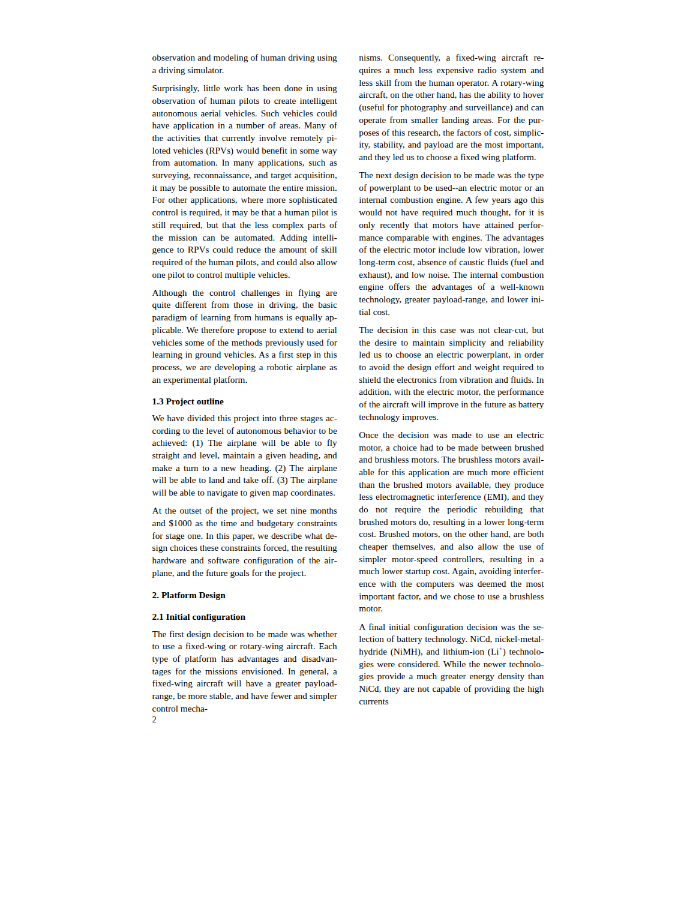observation and modeling of human driving using a driving simulator.
Surprisingly, little work has been done in using observation of human pilots to create intelligent autonomous aerial vehicles. Such vehicles could have application in a number of areas. Many of the activities that currently involve remotely piloted vehicles (RPVs) would benefit in some way from automation. In many applications, such as surveying, reconnaissance, and target acquisition, it may be possible to automate the entire mission. For other applications, where more sophisticated control is required, it may be that a human pilot is still required, but that the less complex parts of the mission can be automated. Adding intelligence to RPVs could reduce the amount of skill required of the human pilots, and could also allow one pilot to control multiple vehicles.
Although the control challenges in flying are quite different from those in driving, the basic paradigm of learning from humans is equally applicable. We therefore propose to extend to aerial vehicles some of the methods previously used for learning in ground vehicles. As a first step in this process, we are developing a robotic airplane as an experimental platform.
1.3 Project outline
We have divided this project into three stages according to the level of autonomous behavior to be achieved: (1) The airplane will be able to fly straight and level, maintain a given heading, and make a turn to a new heading. (2) The airplane will be able to land and take off. (3) The airplane will be able to navigate to given map coordinates.
At the outset of the project, we set nine months and $1000 as the time and budgetary constraints for stage one. In this paper, we describe what design choices these constraints forced, the resulting hardware and software configuration of the airplane, and the future goals for the project.
2. Platform Design
2.1 Initial configuration
The first design decision to be made was whether to use a fixed-wing or rotary-wing aircraft. Each type of platform has advantages and disadvantages for the missions envisioned. In general, a fixed-wing aircraft will have a greater payload-range, be more stable, and have fewer and simpler control mecha-
nisms. Consequently, a fixed-wing aircraft requires a much less expensive radio system and less skill from the human operator. A rotary-wing aircraft, on the other hand, has the ability to hover (useful for photography and surveillance) and can operate from smaller landing areas. For the purposes of this research, the factors of cost, simplicity, stability, and payload are the most important, and they led us to choose a fixed wing platform.
The next design decision to be made was the type of powerplant to be used--an electric motor or an internal combustion engine. A few years ago this would not have required much thought, for it is only recently that motors have attained performance comparable with engines. The advantages of the electric motor include low vibration, lower long-term cost, absence of caustic fluids (fuel and exhaust), and low noise. The internal combustion engine offers the advantages of a well-known technology, greater payload-range, and lower initial cost.
The decision in this case was not clear-cut, but the desire to maintain simplicity and reliability led us to choose an electric powerplant, in order to avoid the design effort and weight required to shield the electronics from vibration and fluids. In addition, with the electric motor, the performance of the aircraft will improve in the future as battery technology improves.
Once the decision was made to use an electric motor, a choice had to be made between brushed and brushless motors. The brushless motors available for this application are much more efficient than the brushed motors available, they produce less electromagnetic interference (EMI), and they do not require the periodic rebuilding that brushed motors do, resulting in a lower long-term cost. Brushed motors, on the other hand, are both cheaper themselves, and also allow the use of simpler motor-speed controllers, resulting in a much lower startup cost. Again, avoiding interference with the computers was deemed the most important factor, and we chose to use a brushless motor.
A final initial configuration decision was the selection of battery technology. NiCd, nickel-metal-hydride (NiMH), and lithium-ion (Li+) technologies were considered. While the newer technologies provide a much greater energy density than NiCd, they are not capable of providing the high currents
2